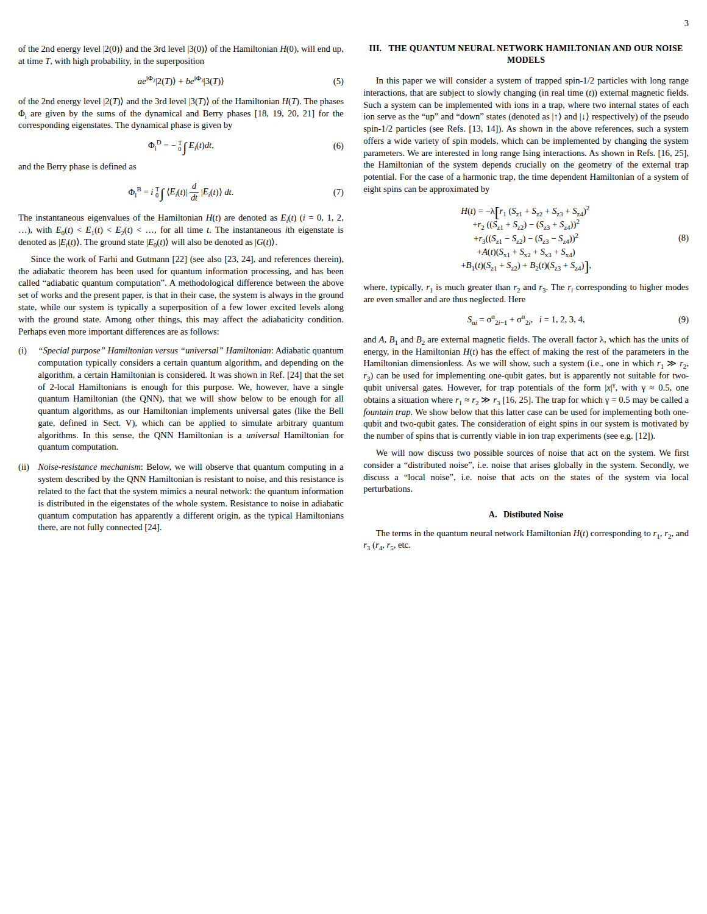3
of the 2nd energy level |2(0)⟩ and the 3rd level |3(0)⟩ of the Hamiltonian H(0), will end up, at time T, with high probability, in the superposition
aeiΦ2|2(T)⟩ + beiΦ3|3(T)⟩ (5)
of the 2nd energy level |2(T)⟩ and the 3rd level |3(T)⟩ of the Hamiltonian H(T). The phases Φi are given by the sums of the dynamical and Berry phases [18, 19, 20, 21] for the corresponding eigenstates. The dynamical phase is given by
ΦiD = − T 0∫ Ei(t)dt, (6)
and the Berry phase is defined as
ΦiB = i T 0∫ ⟨Ei(t)| ddt |Ei(t)⟩ dt. (7)
The instantaneous eigenvalues of the Hamiltonian H(t) are denoted as Ei(t) (i = 0, 1, 2, …), with E0(t) < E1(t) < E2(t) < …, for all time t. The instantaneous ith eigenstate is denoted as |Ei(t)⟩. The ground state |E0(t)⟩ will also be denoted as |G(t)⟩.
Since the work of Farhi and Gutmann [22] (see also [23, 24], and references therein), the adiabatic theorem has been used for quantum information processing, and has been called “adiabatic quantum computation”. A methodological difference between the above set of works and the present paper, is that in their case, the system is always in the ground state, while our system is typically a superposition of a few lower excited levels along with the ground state. Among other things, this may affect the adiabaticity condition. Perhaps even more important differences are as follows:
(i) “Special purpose” Hamiltonian versus “universal” Hamiltonian: Adiabatic quantum computation typically considers a certain quantum algorithm, and depending on the algorithm, a certain Hamiltonian is considered. It was shown in Ref. [24] that the set of 2-local Hamiltonians is enough for this purpose. We, however, have a single quantum Hamiltonian (the QNN), that we will show below to be enough for all quantum algorithms, as our Hamiltonian implements universal gates (like the Bell gate, defined in Sect. V), which can be applied to simulate arbitrary quantum algorithms. In this sense, the QNN Hamiltonian is a universal Hamiltonian for quantum computation.
(ii) Noise-resistance mechanism: Below, we will observe that quantum computing in a system described by the QNN Hamiltonian is resistant to noise, and this resistance is related to the fact that the system mimics a neural network: the quantum information is distributed in the eigenstates of the whole system. Resistance to noise in adiabatic quantum computation has apparently a different origin, as the typical Hamiltonians there, are not fully connected [24].
III. The quantum neural network Hamiltonian and our noise models
In this paper we will consider a system of trapped spin-1/2 particles with long range interactions, that are subject to slowly changing (in real time (t)) external magnetic fields. Such a system can be implemented with ions in a trap, where two internal states of each ion serve as the “up” and “down” states (denoted as |↑⟩ and |↓⟩ respectively) of the pseudo spin-1/2 particles (see Refs. [13, 14]). As shown in the above references, such a system offers a wide variety of spin models, which can be implemented by changing the system parameters. We are interested in long range Ising interactions. As shown in Refs. [16, 25], the Hamiltonian of the system depends crucially on the geometry of the external trap potential. For the case of a harmonic trap, the time dependent Hamiltonian of a system of eight spins can be approximated by
H(t) = −λ[r1 (Sz1 + Sz2 + Sz3 + Sz4)2
+r2 ((Sz1 + Sz2) − (Sz3 + Sz4))2
+r3((Sz1 − Sz2) − (Sz3 − Sz4))2
+A(t)(Sx1 + Sx2 + Sx3 + Sx4)
+B1(t)(Sz1 + Sz2) + B2(t)(Sz3 + Sz4)],
(8)
where, typically, r1 is much greater than r2 and r3. The ri corresponding to higher modes are even smaller and are thus neglected. Here
Sαi = σα2i−1 + σα2i, i = 1, 2, 3, 4, (9)
and A, B1 and B2 are external magnetic fields. The overall factor λ, which has the units of energy, in the Hamiltonian H(t) has the effect of making the rest of the parameters in the Hamiltonian dimensionless. As we will show, such a system (i.e., one in which r1 ≫ r2, r3) can be used for implementing one-qubit gates, but is apparently not suitable for two-qubit universal gates. However, for trap potentials of the form |x|γ, with γ ≈ 0.5, one obtains a situation where r1 ≈ r2 ≫ r3 [16, 25]. The trap for which γ = 0.5 may be called a fountain trap. We show below that this latter case can be used for implementing both one- qubit and two-qubit gates. The consideration of eight spins in our system is motivated by the number of spins that is currently viable in ion trap experiments (see e.g. [12]).
We will now discuss two possible sources of noise that act on the system. We first consider a “distributed noise”, i.e. noise that arises globally in the system. Secondly, we discuss a “local noise”, i.e. noise that acts on the states of the system via local perturbations.
A. Distibuted Noise
The terms in the quantum neural network Hamiltonian H(t) corresponding to r1, r2, and r3 (r4, r5, etc.